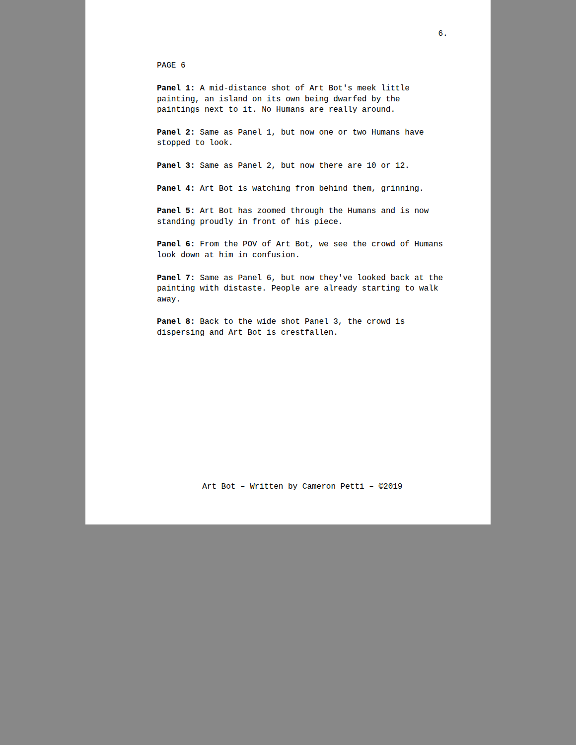6.
PAGE 6
Panel 1: A mid-distance shot of Art Bot's meek little painting, an island on its own being dwarfed by the paintings next to it. No Humans are really around.
Panel 2: Same as Panel 1, but now one or two Humans have stopped to look.
Panel 3: Same as Panel 2, but now there are 10 or 12.
Panel 4: Art Bot is watching from behind them, grinning.
Panel 5: Art Bot has zoomed through the Humans and is now standing proudly in front of his piece.
Panel 6: From the POV of Art Bot, we see the crowd of Humans look down at him in confusion.
Panel 7: Same as Panel 6, but now they've looked back at the painting with distaste. People are already starting to walk away.
Panel 8: Back to the wide shot Panel 3, the crowd is dispersing and Art Bot is crestfallen.
Art Bot – Written by Cameron Petti – ©2019